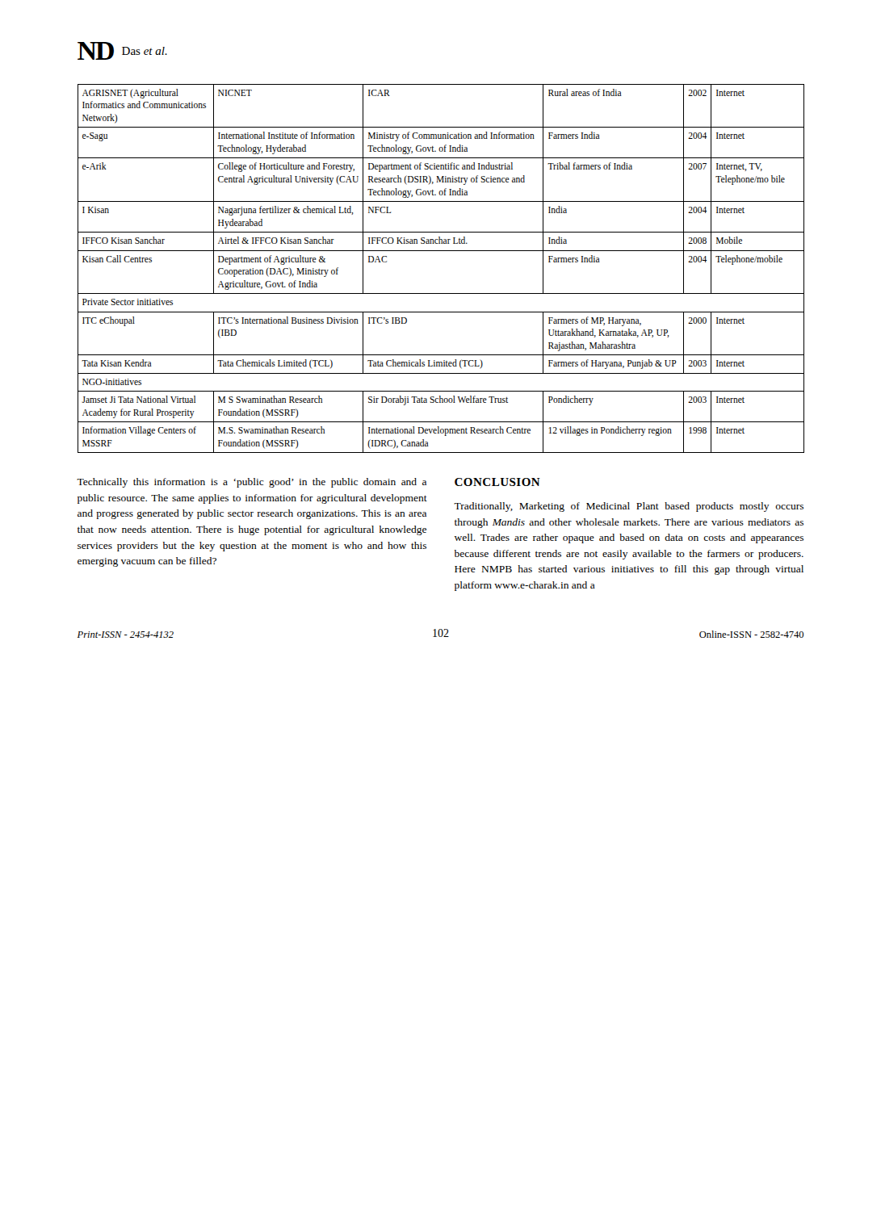ND Das et al.
| AGRISNET (Agricultural Informatics and Communications Network) | NICNET | ICAR | Rural areas of India | 2002 | Internet |
| e-Sagu | International Institute of Information Technology, Hyderabad | Ministry of Communication and Information Technology, Govt. of India | Farmers India | 2004 | Internet |
| e-Arik | College of Horticulture and Forestry, Central Agricultural University (CAU | Department of Scientific and Industrial Research (DSIR), Ministry of Science and Technology, Govt. of India | Tribal farmers of India | 2007 | Internet, TV, Telephone/mo bile |
| I Kisan | Nagarjuna fertilizer & chemical Ltd, Hydearabad | NFCL | India | 2004 | Internet |
| IFFCO Kisan Sanchar | Airtel & IFFCO Kisan Sanchar | IFFCO Kisan Sanchar Ltd. | India | 2008 | Mobile |
| Kisan Call Centres | Department of Agriculture & Cooperation (DAC), Ministry of Agriculture, Govt. of India | DAC | Farmers India | 2004 | Telephone/mobile |
| Private Sector initiatives |
| ITC eChoupal | ITC’s International Business Division (IBD | ITC’s IBD | Farmers of MP, Haryana, Uttarakhand, Karnataka, AP, UP, Rajasthan, Maharashtra | 2000 | Internet |
| Tata Kisan Kendra | Tata Chemicals Limited (TCL) | Tata Chemicals Limited (TCL) | Farmers of Haryana, Punjab & UP | 2003 | Internet |
| NGO-initiatives |
| Jamset Ji Tata National Virtual Academy for Rural Prosperity | M S Swaminathan Research Foundation (MSSRF) | Sir Dorabji Tata School Welfare Trust | Pondicherry | 2003 | Internet |
| Information Village Centers of MSSRF | M.S. Swaminathan Research Foundation (MSSRF) | International Development Research Centre (IDRC), Canada | 12 villages in Pondicherry region | 1998 | Internet |
Technically this information is a ‘public good’ in the public domain and a public resource. The same applies to information for agricultural development and progress generated by public sector research organizations. This is an area that now needs attention. There is huge potential for agricultural knowledge services providers but the key question at the moment is who and how this emerging vacuum can be filled?
CONCLUSION
Traditionally, Marketing of Medicinal Plant based products mostly occurs through Mandis and other wholesale markets. There are various mediators as well. Trades are rather opaque and based on data on costs and appearances because different trends are not easily available to the farmers or producers. Here NMPB has started various initiatives to fill this gap through virtual platform www.e-charak.in and a
Print-ISSN - 2454-4132 102 Online-ISSN - 2582-4740